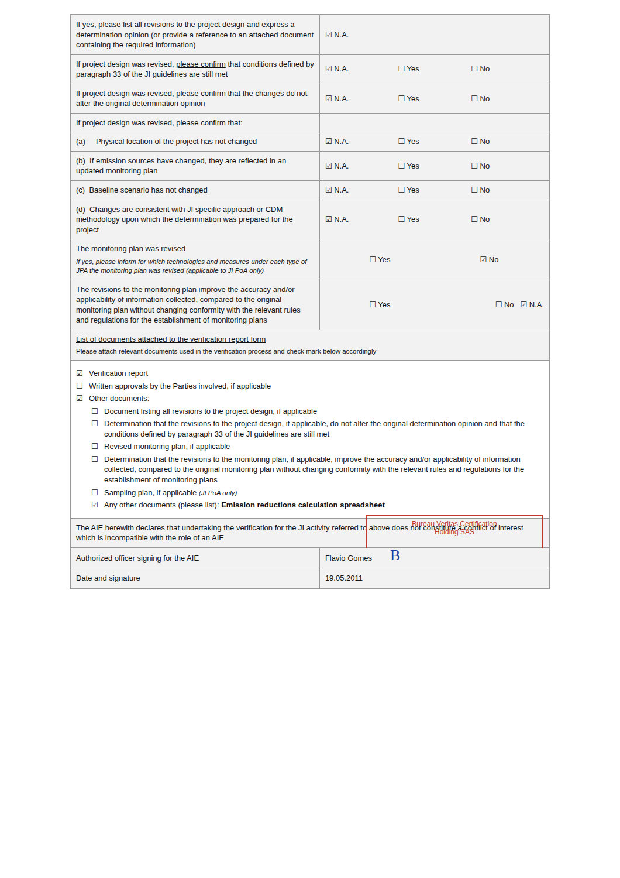| If yes, please list all revisions to the project design and express a determination opinion (or provide a reference to an attached document containing the required information) | ☑ N.A. |
| If project design was revised, please confirm that conditions defined by paragraph 33 of the JI guidelines are still met | ☑ N.A. ☐ Yes ☐ No |
| If project design was revised, please confirm that the changes do not alter the original determination opinion | ☑ N.A. ☐ Yes ☐ No |
| If project design was revised, please confirm that: | |
| (a) Physical location of the project has not changed | ☑ N.A. ☐ Yes ☐ No |
| (b) If emission sources have changed, they are reflected in an updated monitoring plan | ☑ N.A. ☐ Yes ☐ No |
| (c) Baseline scenario has not changed | ☑ N.A. ☐ Yes ☐ No |
| (d) Changes are consistent with JI specific approach or CDM methodology upon which the determination was prepared for the project | ☑ N.A. ☐ Yes ☐ No |
| The monitoring plan was revised If yes, please inform for which technologies and measures under each type of JPA the monitoring plan was revised (applicable to JI PoA only) | ☐ Yes ☑ No |
| The revisions to the monitoring plan improve the accuracy and/or applicability of information collected, compared to the original monitoring plan without changing conformity with the relevant rules and regulations for the establishment of monitoring plans | ☐ Yes ☐ No ☑ N.A. |
List of documents attached to the verification report form
Please attach relevant documents used in the verification process and check mark below accordingly
☑ Verification report
☐ Written approvals by the Parties involved, if applicable
☑ Other documents:
☐ Document listing all revisions to the project design, if applicable
☐ Determination that the revisions to the project design, if applicable, do not alter the original determination opinion and that the conditions defined by paragraph 33 of the JI guidelines are still met
☐ Revised monitoring plan, if applicable
☐ Determination that the revisions to the monitoring plan, if applicable, improve the accuracy and/or applicability of information collected, compared to the original monitoring plan without changing conformity with the relevant rules and regulations for the establishment of monitoring plans
☐ Sampling plan, if applicable (JI PoA only)
☑ Any other documents (please list): Emission reductions calculation spreadsheet
The AIE herewith declares that undertaking the verification for the JI activity referred to above does not constitute a conflict of interest which is incompatible with the role of an AIE
Bureau Veritas Certification
Holding SAS
| Authorized officer signing for the AIE | Flavio Gomes B |
| Date and signature | 19.05.2011 |